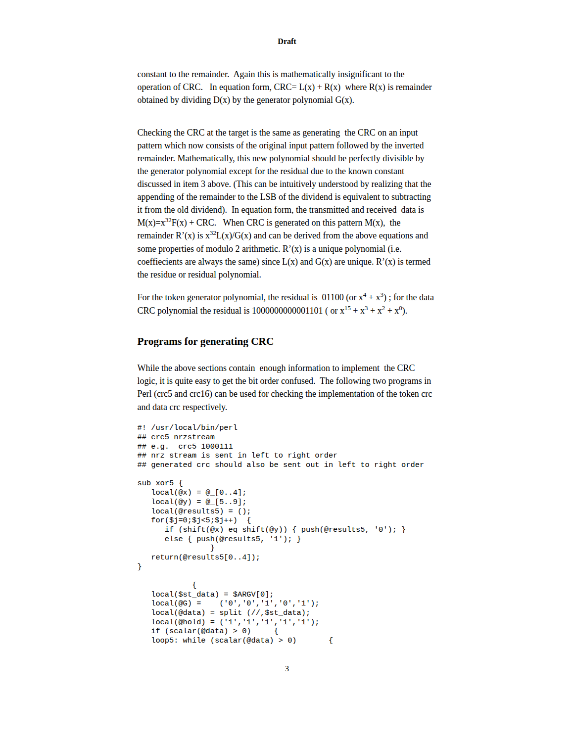Draft
constant to the remainder. Again this is mathematically insignificant to the operation of CRC. In equation form, CRC= L(x) + R(x) where R(x) is remainder obtained by dividing D(x) by the generator polynomial G(x).
Checking the CRC at the target is the same as generating the CRC on an input pattern which now consists of the original input pattern followed by the inverted remainder. Mathematically, this new polynomial should be perfectly divisible by the generator polynomial except for the residual due to the known constant discussed in item 3 above. (This can be intuitively understood by realizing that the appending of the remainder to the LSB of the dividend is equivalent to subtracting it from the old dividend). In equation form, the transmitted and received data is M(x)=x32F(x) + CRC. When CRC is generated on this pattern M(x), the remainder R’(x) is x32L(x)/G(x) and can be derived from the above equations and some properties of modulo 2 arithmetic. R’(x) is a unique polynomial (i.e. coeffiecients are always the same) since L(x) and G(x) are unique. R’(x) is termed the residue or residual polynomial.
For the token generator polynomial, the residual is 01100 (or x4 + x3) ; for the data CRC polynomial the residual is 1000000000001101 ( or x15 + x3 + x2 + x0).
Programs for generating CRC
While the above sections contain enough information to implement the CRC logic, it is quite easy to get the bit order confused. The following two programs in Perl (crc5 and crc16) can be used for checking the implementation of the token crc and data crc respectively.
#! /usr/local/bin/perl
## crc5 nrzstream
## e.g.  crc5 1000111
## nrz stream is sent in left to right order
## generated crc should also be sent out in left to right order

sub xor5 {
   local(@x) = @_[0..4];
   local(@y) = @_[5..9];
   local(@results5) = ();
   for($j=0;$j<5;$j++)  {
      if (shift(@x) eq shift(@y)) { push(@results5, '0'); }
      else { push(@results5, '1'); }
                }
   return(@results5[0..4]);
}

            {
   local($st_data) = $ARGV[0];
   local(@G) =    ('0','0','1','0','1');
   local(@data) = split (//,$st_data);
   local(@hold) = ('1','1','1','1','1');
   if (scalar(@data) > 0)     {
   loop5: while (scalar(@data) > 0)       {
3